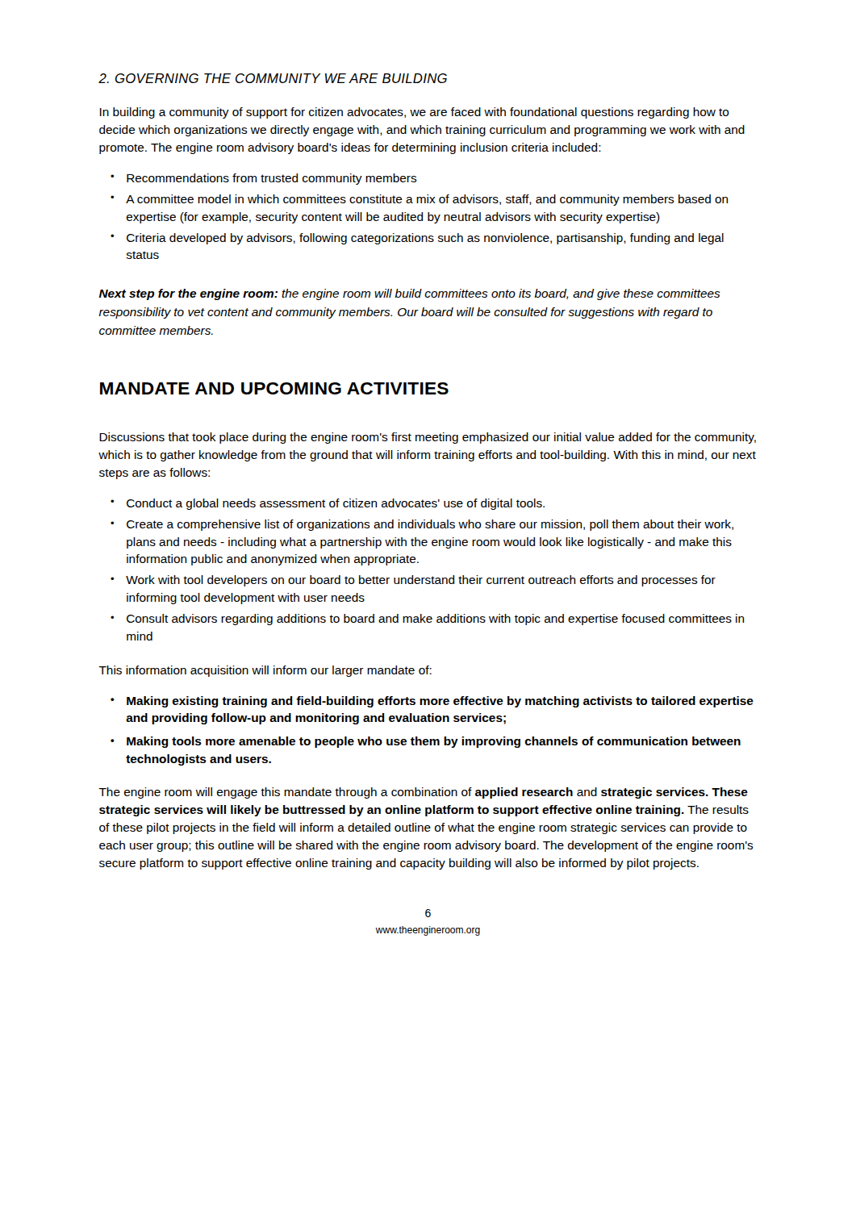2. GOVERNING THE COMMUNITY WE ARE BUILDING
In building a community of support for citizen advocates, we are faced with foundational questions regarding how to decide which organizations we directly engage with, and which training curriculum and programming we work with and promote. The engine room advisory board's ideas for determining inclusion criteria included:
Recommendations from trusted community members
A committee model in which committees constitute a mix of advisors, staff, and community members based on expertise (for example, security content will be audited by neutral advisors with security expertise)
Criteria developed by advisors, following categorizations such as nonviolence, partisanship, funding and legal status
Next step for the engine room: the engine room will build committees onto its board, and give these committees responsibility to vet content and community members. Our board will be consulted for suggestions with regard to committee members.
MANDATE AND UPCOMING ACTIVITIES
Discussions that took place during the engine room's first meeting emphasized our initial value added for the community, which is to gather knowledge from the ground that will inform training efforts and tool-building. With this in mind, our next steps are as follows:
Conduct a global needs assessment of citizen advocates' use of digital tools.
Create a comprehensive list of organizations and individuals who share our mission, poll them about their work, plans and needs - including what a partnership with the engine room would look like logistically - and make this information public and anonymized when appropriate.
Work with tool developers on our board to better understand their current outreach efforts and processes for informing tool development with user needs
Consult advisors regarding additions to board and make additions with topic and expertise focused committees in mind
This information acquisition will inform our larger mandate of:
Making existing training and field-building efforts more effective by matching activists to tailored expertise and providing follow-up and monitoring and evaluation services;
Making tools more amenable to people who use them by improving channels of communication between technologists and users.
The engine room will engage this mandate through a combination of applied research and strategic services. These strategic services will likely be buttressed by an online platform to support effective online training. The results of these pilot projects in the field will inform a detailed outline of what the engine room strategic services can provide to each user group; this outline will be shared with the engine room advisory board. The development of the engine room's secure platform to support effective online training and capacity building will also be informed by pilot projects.
6
www.theengineroom.org